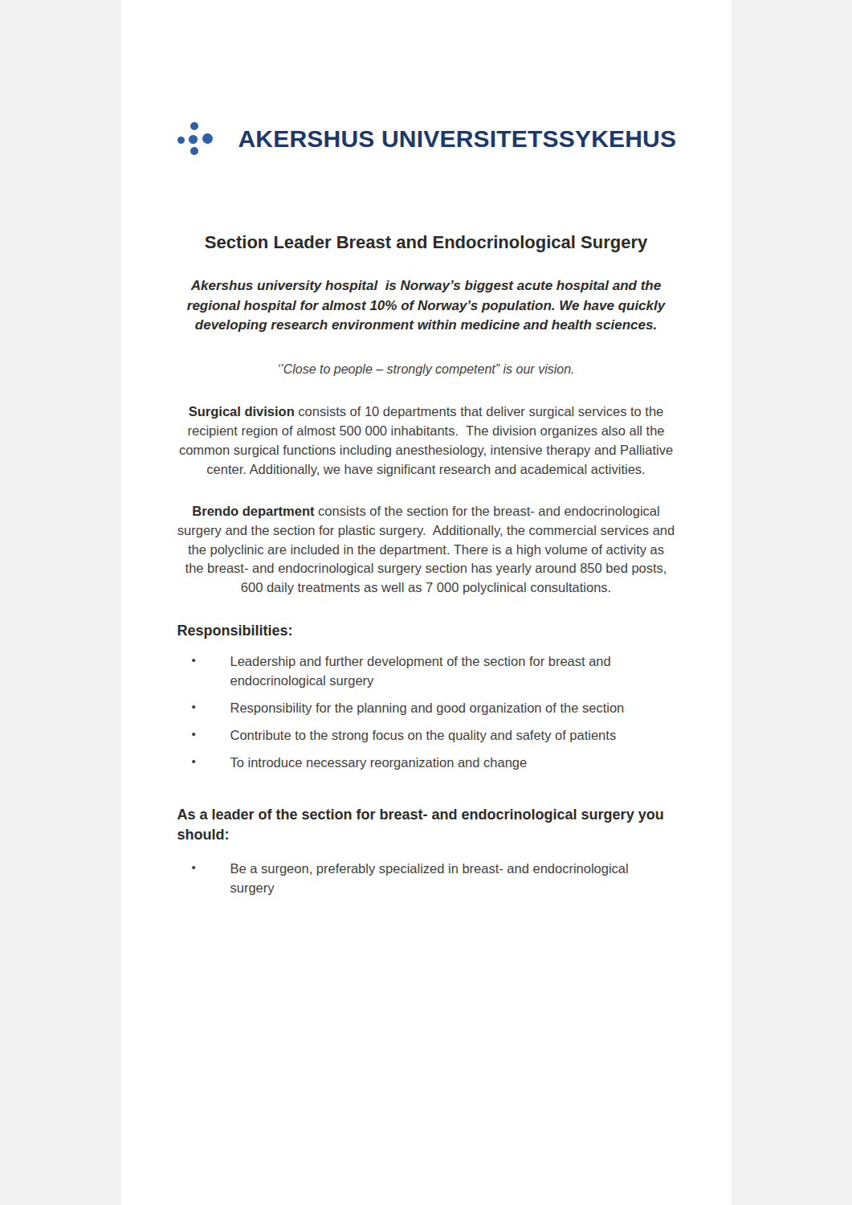AKERSHUS UNIVERSITETSSYKEHUS
Section Leader Breast and Endocrinological Surgery
Akershus university hospital is Norway’s biggest acute hospital and the regional hospital for almost 10% of Norway’s population. We have quickly developing research environment within medicine and health sciences.
‘’Close to people – strongly competent” is our vision.
Surgical division consists of 10 departments that deliver surgical services to the recipient region of almost 500 000 inhabitants. The division organizes also all the common surgical functions including anesthesiology, intensive therapy and Palliative center. Additionally, we have significant research and academical activities.
Brendo department consists of the section for the breast- and endocrinological surgery and the section for plastic surgery. Additionally, the commercial services and the polyclinic are included in the department. There is a high volume of activity as the breast- and endocrinological surgery section has yearly around 850 bed posts, 600 daily treatments as well as 7 000 polyclinical consultations.
Responsibilities:
Leadership and further development of the section for breast and endocrinological surgery
Responsibility for the planning and good organization of the section
Contribute to the strong focus on the quality and safety of patients
To introduce necessary reorganization and change
As a leader of the section for breast- and endocrinological surgery you should:
Be a surgeon, preferably specialized in breast- and endocrinological surgery